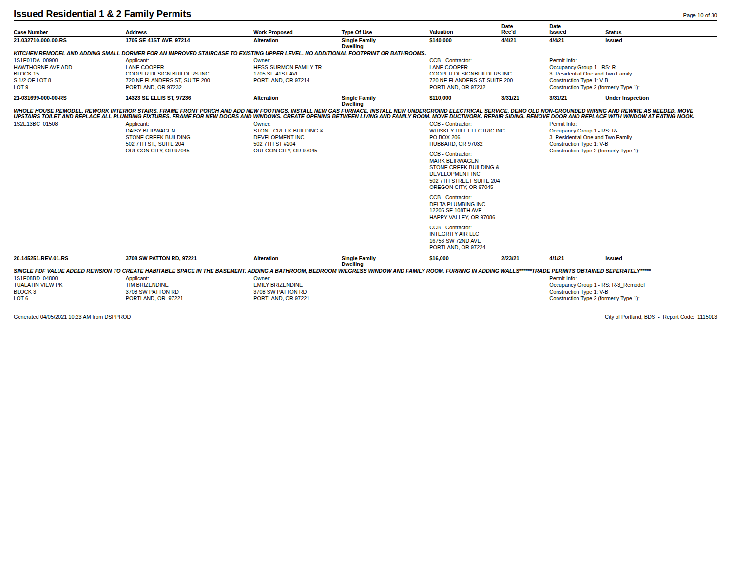Issued Residential 1 & 2 Family Permits
Page 10 of 30
| Case Number | Address | Work Proposed | Type Of Use | Valuation | Date Rec'd | Date Issued | Status |
| --- | --- | --- | --- | --- | --- | --- | --- |
| 21-032710-000-00-RS | 1705 SE 41ST AVE, 97214 | Alteration | Single Family Dwelling | $140,000 | 4/4/21 | 4/4/21 | Issued |
| KITCHEN REMODEL AND ADDING SMALL DORMER FOR AN IMPROVED STAIRCASE TO EXISTING UPPER LEVEL. NO ADDITIONAL FOOTPRINT OR BATHROOMS. |
| 1S1E01DA 00900 HAWTHORNE AVE ADD BLOCK 15 S 1/2 OF LOT 8 LOT 9 | Applicant: LANE COOPER COOPER DESIGN BUILDERS INC 720 NE FLANDERS ST, SUITE 200 PORTLAND, OR 97232 | Owner: HESS-SURMON FAMILY TR 1705 SE 41ST AVE PORTLAND, OR 97214 | CCB - Contractor: LANE COOPER COOPER DESIGNBUILDERS INC 720 NE FLANDERS ST SUITE 200 PORTLAND, OR 97232 | Permit Info: Occupancy Group 1 - RS: R- 3_Residential One and Two Family Construction Type 1: V-B Construction Type 2 (formerly Type 1): |
| 21-031699-000-00-RS | 14323 SE ELLIS ST, 97236 | Alteration | Single Family Dwelling | $110,000 | 3/31/21 | 3/31/21 | Under Inspection |
| WHOLE HOUSE REMODEL. REWORK INTERIOR STAIRS. FRAME FRONT PORCH AND ADD NEW FOOTINGS. INSTALL NEW GAS FURNACE, INSTALL NEW UNDERGROIND ELECTRICAL SERVICE. DEMO OLD NON-GROUNDED WIRING AND REWIRE AS NEEDED. MOVE UPSTAIRS TOILET AND REPLACE ALL PLUMBING FIXTURES. FRAME FOR NEW DOORS AND WINDOWS. CREATE OPENING BETWEEN LIVING AND FAMILY ROOM. MOVE DUCTWORK. REPAIR SIDING. REMOVE DOOR AND REPLACE WITH WINDOW AT EATING NOOK. |
| 1S2E13BC 01508 | Applicant: DAISY BEIRWAGEN STONE CREEK BUILDING 502 7TH ST., SUITE 204 OREGON CITY, OR 97045 | Owner: STONE CREEK BUILDING & DEVELOPMENT INC 502 7TH ST #204 OREGON CITY, OR 97045 | CCB - Contractor: WHISKEY HILL ELECTRIC INC PO BOX 206 HUBBARD, OR 97032 CCB - Contractor: MARK BEIRWAGEN STONE CREEK BUILDING & DEVELOPMENT INC 502 7TH STREET SUITE 204 OREGON CITY, OR 97045 CCB - Contractor: DELTA PLUMBING INC 12205 SE 108TH AVE HAPPY VALLEY, OR 97086 CCB - Contractor: INTEGRITY AIR LLC 16756 SW 72ND AVE PORTLAND, OR 97224 | Permit Info: Occupancy Group 1 - RS: R- 3_Residential One and Two Family Construction Type 1: V-B Construction Type 2 (formerly Type 1): |
| 20-145251-REV-01-RS | 3708 SW PATTON RD, 97221 | Alteration | Single Family Dwelling | $16,000 | 2/23/21 | 4/1/21 | Issued |
| SINGLE PDF VALUE ADDED REVISION TO CREATE HABITABLE SPACE IN THE BASEMENT. ADDING A BATHROOM, BEDROOM W/EGRESS WINDOW AND FAMILY ROOM. FURRING IN ADDING WALLS******TRADE PERMITS OBTAINED SEPERATELY***** |
| 1S1E08BD 04800 TUALATIN VIEW PK BLOCK 3 LOT 6 | Applicant: TIM BRIZENDINE 3708 SW PATTON RD PORTLAND, OR 97221 | Owner: EMILY BRIZENDINE 3708 SW PATTON RD PORTLAND, OR 97221 | | Permit Info: Occupancy Group 1 - RS: R-3_Remodel Construction Type 1: V-B Construction Type 2 (formerly Type 1): |
Generated 04/05/2021 10:23 AM from DSPPROD
City of Portland, BDS - Report Code: 1115013